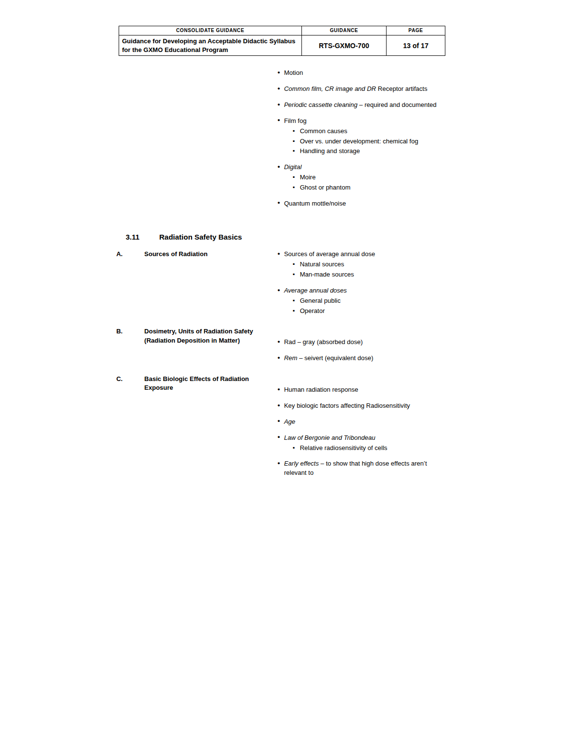| CONSOLIDATE GUIDANCE | GUIDANCE | PAGE |
| --- | --- | --- |
| Guidance for Developing an Acceptable Didactic Syllabus for the GXMO Educational Program | RTS-GXMO-700 | 13 of 17 |
Motion
Common film, CR image and DR Receptor artifacts
Periodic cassette cleaning – required and documented
Film fog
Common causes
Over vs. under development: chemical fog
Handling and storage
Digital
Moire
Ghost or phantom
Quantum mottle/noise
3.11 Radiation Safety Basics
A. Sources of Radiation
Sources of average annual dose
Natural sources
Man-made sources
Average annual doses
General public
Operator
B. Dosimetry, Units of Radiation Safety (Radiation Deposition in Matter)
Rad – gray (absorbed dose)
Rem – seivert (equivalent dose)
C. Basic Biologic Effects of Radiation Exposure
Human radiation response
Key biologic factors affecting Radiosensitivity
Age
Law of Bergonie and Tribondeau
Relative radiosensitivity of cells
Early effects – to show that high dose effects aren’t relevant to